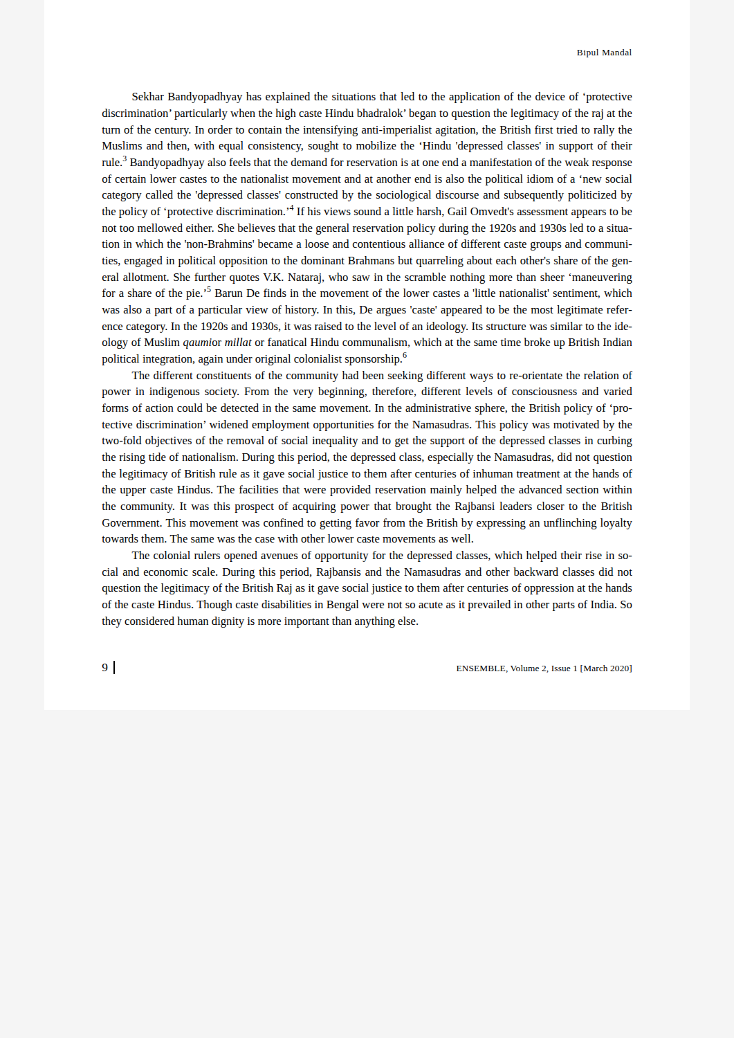Bipul Mandal
Sekhar Bandyopadhyay has explained the situations that led to the application of the device of ‘protective discrimination’ particularly when the high caste Hindu bhadralok’ began to question the legitimacy of the raj at the turn of the century. In order to contain the intensifying anti-imperialist agitation, the British first tried to rally the Muslims and then, with equal consistency, sought to mobilize the ‘Hindu 'depressed classes' in support of their rule.3 Bandyopadhyay also feels that the demand for reservation is at one end a manifestation of the weak response of certain lower castes to the nationalist movement and at another end is also the political idiom of a ‘new social category called the 'depressed classes' constructed by the sociological discourse and subsequently politicized by the policy of ‘protective discrimination.’4 If his views sound a little harsh, Gail Omvedt's assessment appears to be not too mellowed either. She believes that the general reservation policy during the 1920s and 1930s led to a situation in which the 'non-Brahmins' became a loose and contentious alliance of different caste groups and communities, engaged in political opposition to the dominant Brahmans but quarreling about each other's share of the general allotment. She further quotes V.K. Nataraj, who saw in the scramble nothing more than sheer ‘maneuvering for a share of the pie.’5 Barun De finds in the movement of the lower castes a 'little nationalist' sentiment, which was also a part of a particular view of history. In this, De argues 'caste' appeared to be the most legitimate reference category. In the 1920s and 1930s, it was raised to the level of an ideology. Its structure was similar to the ideology of Muslim qaumior millat or fanatical Hindu communalism, which at the same time broke up British Indian political integration, again under original colonialist sponsorship.6
The different constituents of the community had been seeking different ways to re-orientate the relation of power in indigenous society. From the very beginning, therefore, different levels of consciousness and varied forms of action could be detected in the same movement. In the administrative sphere, the British policy of ‘protective discrimination’ widened employment opportunities for the Namasudras. This policy was motivated by the two-fold objectives of the removal of social inequality and to get the support of the depressed classes in curbing the rising tide of nationalism. During this period, the depressed class, especially the Namasudras, did not question the legitimacy of British rule as it gave social justice to them after centuries of inhuman treatment at the hands of the upper caste Hindus. The facilities that were provided reservation mainly helped the advanced section within the community. It was this prospect of acquiring power that brought the Rajbansi leaders closer to the British Government. This movement was confined to getting favor from the British by expressing an unflinching loyalty towards them. The same was the case with other lower caste movements as well.
The colonial rulers opened avenues of opportunity for the depressed classes, which helped their rise in social and economic scale. During this period, Rajbansis and the Namasudras and other backward classes did not question the legitimacy of the British Raj as it gave social justice to them after centuries of oppression at the hands of the caste Hindus. Though caste disabilities in Bengal were not so acute as it prevailed in other parts of India. So they considered human dignity is more important than anything else.
9 ENSEMBLE, Volume 2, Issue 1 [March 2020]